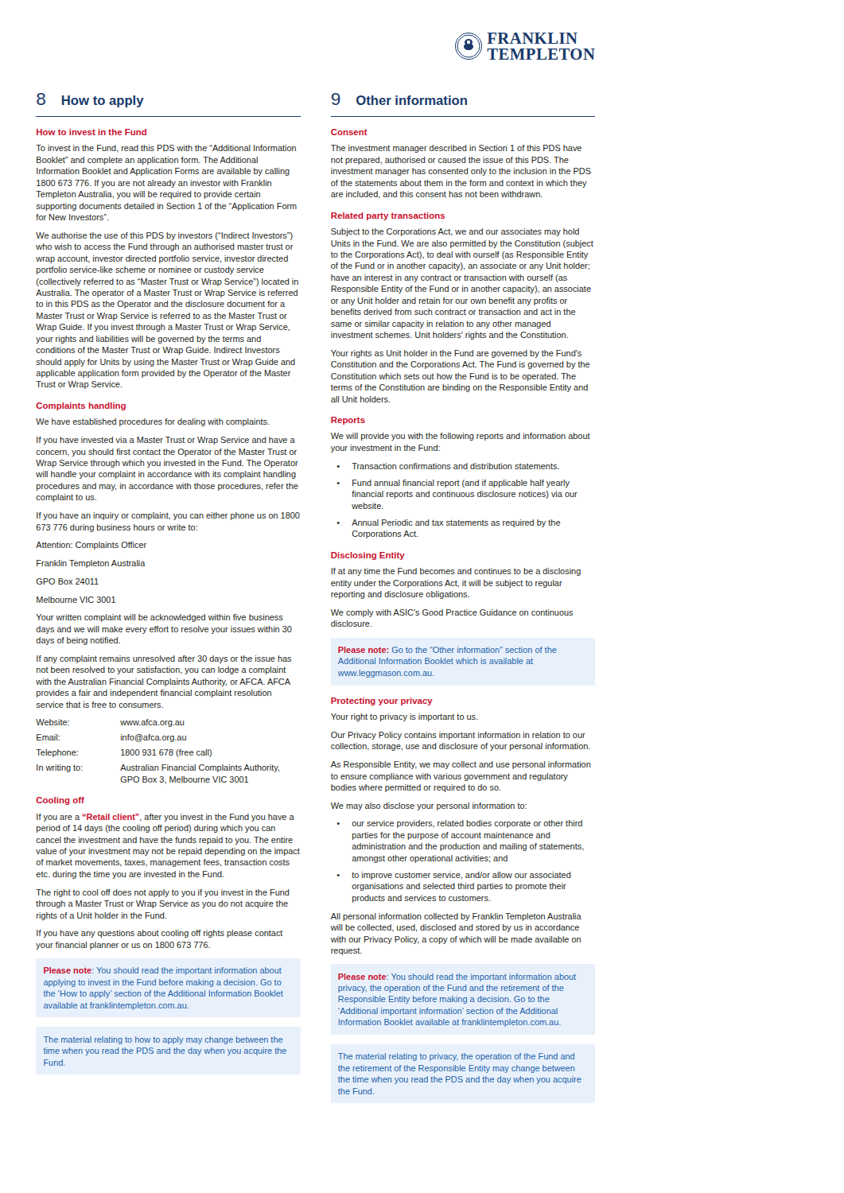FRANKLIN TEMPLETON
8 How to apply
How to invest in the Fund
To invest in the Fund, read this PDS with the “Additional Information Booklet” and complete an application form. The Additional Information Booklet and Application Forms are available by calling 1800 673 776. If you are not already an investor with Franklin Templeton Australia, you will be required to provide certain supporting documents detailed in Section 1 of the “Application Form for New Investors”.
We authorise the use of this PDS by investors (“Indirect Investors”) who wish to access the Fund through an authorised master trust or wrap account, investor directed portfolio service, investor directed portfolio service-like scheme or nominee or custody service (collectively referred to as “Master Trust or Wrap Service”) located in Australia. The operator of a Master Trust or Wrap Service is referred to in this PDS as the Operator and the disclosure document for a Master Trust or Wrap Service is referred to as the Master Trust or Wrap Guide. If you invest through a Master Trust or Wrap Service, your rights and liabilities will be governed by the terms and conditions of the Master Trust or Wrap Guide. Indirect Investors should apply for Units by using the Master Trust or Wrap Guide and applicable application form provided by the Operator of the Master Trust or Wrap Service.
Complaints handling
We have established procedures for dealing with complaints.
If you have invested via a Master Trust or Wrap Service and have a concern, you should first contact the Operator of the Master Trust or Wrap Service through which you invested in the Fund. The Operator will handle your complaint in accordance with its complaint handling procedures and may, in accordance with those procedures, refer the complaint to us.
If you have an inquiry or complaint, you can either phone us on 1800 673 776 during business hours or write to:
Attention: Complaints Officer
Franklin Templeton Australia
GPO Box 24011
Melbourne VIC 3001
Your written complaint will be acknowledged within five business days and we will make every effort to resolve your issues within 30 days of being notified.
If any complaint remains unresolved after 30 days or the issue has not been resolved to your satisfaction, you can lodge a complaint with the Australian Financial Complaints Authority, or AFCA. AFCA provides a fair and independent financial complaint resolution service that is free to consumers.
Website:
www.afca.org.au
Email:
info@afca.org.au
Telephone:
1800 931 678 (free call)
In writing to:
Australian Financial Complaints Authority,
GPO Box 3, Melbourne VIC 3001
Cooling off
If you are a “Retail client”, after you invest in the Fund you have a period of 14 days (the cooling off period) during which you can cancel the investment and have the funds repaid to you. The entire value of your investment may not be repaid depending on the impact of market movements, taxes, management fees, transaction costs etc. during the time you are invested in the Fund.
The right to cool off does not apply to you if you invest in the Fund through a Master Trust or Wrap Service as you do not acquire the rights of a Unit holder in the Fund.
If you have any questions about cooling off rights please contact your financial planner or us on 1800 673 776.
Please note: You should read the important information about applying to invest in the Fund before making a decision. Go to the ‘How to apply’ section of the Additional Information Booklet available at franklintempleton.com.au.
The material relating to how to apply may change between the time when you read the PDS and the day when you acquire the Fund.
9 Other information
Consent
The investment manager described in Section 1 of this PDS have not prepared, authorised or caused the issue of this PDS. The investment manager has consented only to the inclusion in the PDS of the statements about them in the form and context in which they are included, and this consent has not been withdrawn.
Related party transactions
Subject to the Corporations Act, we and our associates may hold Units in the Fund. We are also permitted by the Constitution (subject to the Corporations Act), to deal with ourself (as Responsible Entity of the Fund or in another capacity), an associate or any Unit holder; have an interest in any contract or transaction with ourself (as Responsible Entity of the Fund or in another capacity), an associate or any Unit holder and retain for our own benefit any profits or benefits derived from such contract or transaction and act in the same or similar capacity in relation to any other managed investment schemes. Unit holders' rights and the Constitution.
Your rights as Unit holder in the Fund are governed by the Fund's Constitution and the Corporations Act. The Fund is governed by the Constitution which sets out how the Fund is to be operated. The terms of the Constitution are binding on the Responsible Entity and all Unit holders.
Reports
We will provide you with the following reports and information about your investment in the Fund:
Transaction confirmations and distribution statements.
Fund annual financial report (and if applicable half yearly financial reports and continuous disclosure notices) via our website.
Annual Periodic and tax statements as required by the Corporations Act.
Disclosing Entity
If at any time the Fund becomes and continues to be a disclosing entity under the Corporations Act, it will be subject to regular reporting and disclosure obligations.
We comply with ASIC's Good Practice Guidance on continuous disclosure.
Please note: Go to the “Other information” section of the Additional Information Booklet which is available at www.leggmason.com.au.
Protecting your privacy
Your right to privacy is important to us.
Our Privacy Policy contains important information in relation to our collection, storage, use and disclosure of your personal information.
As Responsible Entity, we may collect and use personal information to ensure compliance with various government and regulatory bodies where permitted or required to do so.
We may also disclose your personal information to:
our service providers, related bodies corporate or other third parties for the purpose of account maintenance and administration and the production and mailing of statements, amongst other operational activities; and
to improve customer service, and/or allow our associated organisations and selected third parties to promote their products and services to customers.
All personal information collected by Franklin Templeton Australia will be collected, used, disclosed and stored by us in accordance with our Privacy Policy, a copy of which will be made available on request.
Please note: You should read the important information about privacy, the operation of the Fund and the retirement of the Responsible Entity before making a decision. Go to the ‘Additional important information’ section of the Additional Information Booklet available at franklintempleton.com.au.
The material relating to privacy, the operation of the Fund and the retirement of the Responsible Entity may change between the time when you read the PDS and the day when you acquire the Fund.